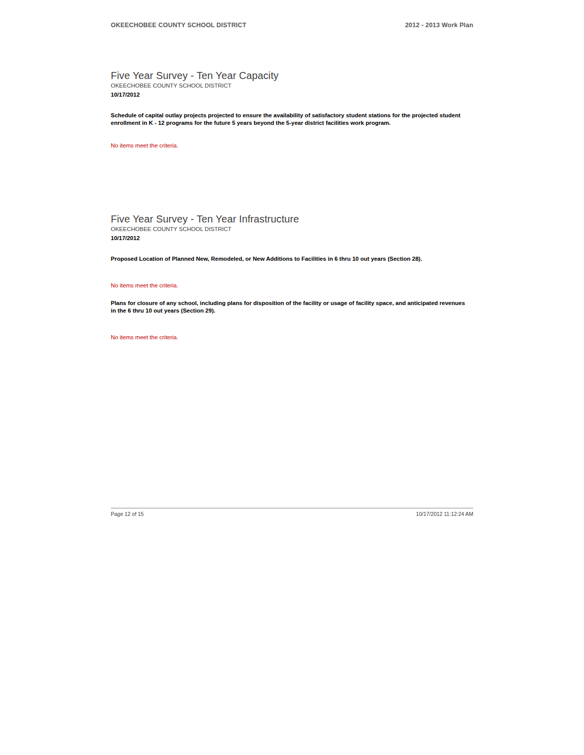OKEECHOBEE COUNTY SCHOOL DISTRICT
2012 - 2013 Work Plan
Five Year Survey - Ten Year Capacity
OKEECHOBEE COUNTY SCHOOL DISTRICT
10/17/2012
Schedule of capital outlay projects projected to ensure the availability of satisfactory student stations for the projected student enrollment in K - 12 programs for the future 5 years beyond the 5-year district facilities work program.
No items meet the criteria.
Five Year Survey - Ten Year Infrastructure
OKEECHOBEE COUNTY SCHOOL DISTRICT
10/17/2012
Proposed Location of Planned New, Remodeled, or New Additions to Facilities in 6 thru 10 out years (Section 28).
No items meet the criteria.
Plans for closure of any school, including plans for disposition of the facility or usage of facility space, and anticipated revenues in the 6 thru 10 out years (Section 29).
No items meet the criteria.
Page 12 of 15
10/17/2012 11:12:24 AM